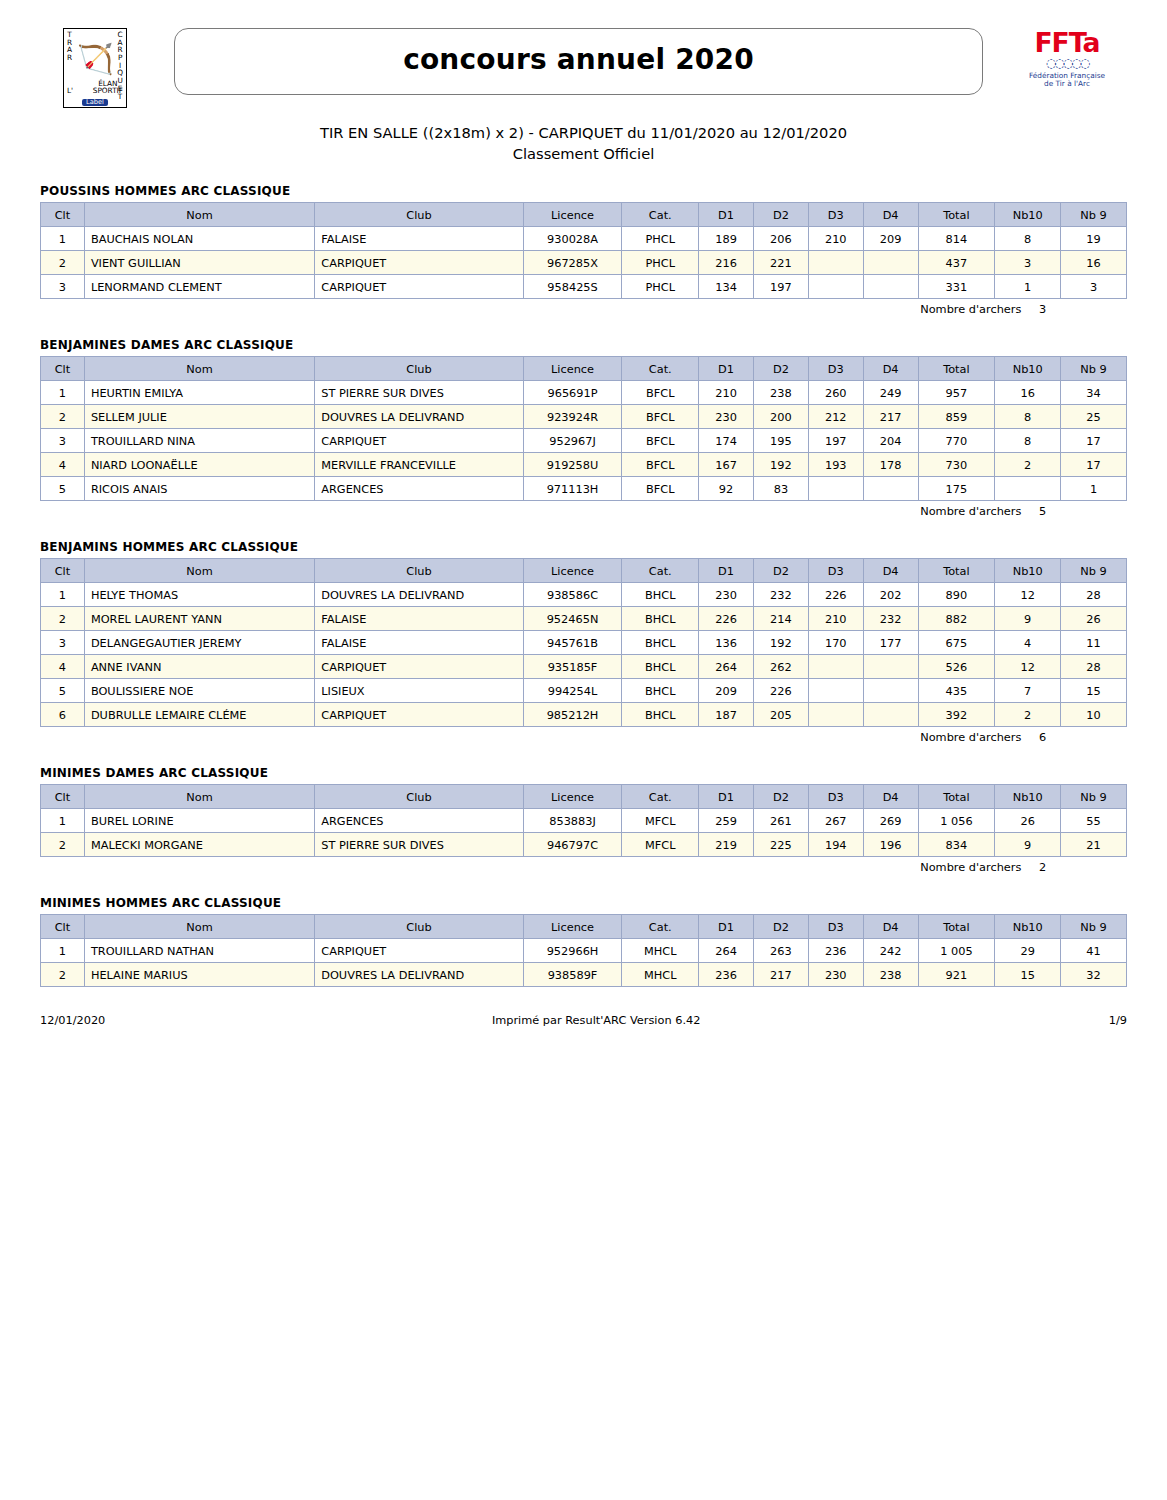T
R
A
R C
A
R
P
I
Q
U
E
T 🏹 L' ÉLAN
SPORTIF Label
concours annuel 2020
FFTa
◌◌◌◌◌
Fédération Française
de Tir à l'Arc
TIR EN SALLE ((2x18m) x 2) - CARPIQUET du 11/01/2020 au 12/01/2020
Classement Officiel
POUSSINS HOMMES ARC CLASSIQUE
| Clt | Nom | Club | Licence | Cat. | D1 | D2 | D3 | D4 | Total | Nb10 | Nb 9 |
| --- | --- | --- | --- | --- | --- | --- | --- | --- | --- | --- | --- |
| 1 | BAUCHAIS NOLAN | FALAISE | 930028A | PHCL | 189 | 206 | 210 | 209 | 814 | 8 | 19 |
| 2 | VIENT GUILLIAN | CARPIQUET | 967285X | PHCL | 216 | 221 | | | 437 | 3 | 16 |
| 3 | LENORMAND CLEMENT | CARPIQUET | 958425S | PHCL | 134 | 197 | | | 331 | 1 | 3 |
Nombre d'archers 3
BENJAMINES DAMES ARC CLASSIQUE
| Clt | Nom | Club | Licence | Cat. | D1 | D2 | D3 | D4 | Total | Nb10 | Nb 9 |
| --- | --- | --- | --- | --- | --- | --- | --- | --- | --- | --- | --- |
| 1 | HEURTIN EMILYA | ST PIERRE SUR DIVES | 965691P | BFCL | 210 | 238 | 260 | 249 | 957 | 16 | 34 |
| 2 | SELLEM JULIE | DOUVRES LA DELIVRAND | 923924R | BFCL | 230 | 200 | 212 | 217 | 859 | 8 | 25 |
| 3 | TROUILLARD NINA | CARPIQUET | 952967J | BFCL | 174 | 195 | 197 | 204 | 770 | 8 | 17 |
| 4 | NIARD LOONAËLLE | MERVILLE FRANCEVILLE | 919258U | BFCL | 167 | 192 | 193 | 178 | 730 | 2 | 17 |
| 5 | RICOIS ANAIS | ARGENCES | 971113H | BFCL | 92 | 83 | | | 175 | | 1 |
Nombre d'archers 5
BENJAMINS HOMMES ARC CLASSIQUE
| Clt | Nom | Club | Licence | Cat. | D1 | D2 | D3 | D4 | Total | Nb10 | Nb 9 |
| --- | --- | --- | --- | --- | --- | --- | --- | --- | --- | --- | --- |
| 1 | HELYE THOMAS | DOUVRES LA DELIVRAND | 938586C | BHCL | 230 | 232 | 226 | 202 | 890 | 12 | 28 |
| 2 | MOREL LAURENT YANN | FALAISE | 952465N | BHCL | 226 | 214 | 210 | 232 | 882 | 9 | 26 |
| 3 | DELANGEGAUTIER JEREMY | FALAISE | 945761B | BHCL | 136 | 192 | 170 | 177 | 675 | 4 | 11 |
| 4 | ANNE IVANN | CARPIQUET | 935185F | BHCL | 264 | 262 | | | 526 | 12 | 28 |
| 5 | BOULISSIERE NOE | LISIEUX | 994254L | BHCL | 209 | 226 | | | 435 | 7 | 15 |
| 6 | DUBRULLE LEMAIRE CLÉME | CARPIQUET | 985212H | BHCL | 187 | 205 | | | 392 | 2 | 10 |
Nombre d'archers 6
MINIMES DAMES ARC CLASSIQUE
| Clt | Nom | Club | Licence | Cat. | D1 | D2 | D3 | D4 | Total | Nb10 | Nb 9 |
| --- | --- | --- | --- | --- | --- | --- | --- | --- | --- | --- | --- |
| 1 | BUREL LORINE | ARGENCES | 853883J | MFCL | 259 | 261 | 267 | 269 | 1 056 | 26 | 55 |
| 2 | MALECKI MORGANE | ST PIERRE SUR DIVES | 946797C | MFCL | 219 | 225 | 194 | 196 | 834 | 9 | 21 |
Nombre d'archers 2
MINIMES HOMMES ARC CLASSIQUE
| Clt | Nom | Club | Licence | Cat. | D1 | D2 | D3 | D4 | Total | Nb10 | Nb 9 |
| --- | --- | --- | --- | --- | --- | --- | --- | --- | --- | --- | --- |
| 1 | TROUILLARD NATHAN | CARPIQUET | 952966H | MHCL | 264 | 263 | 236 | 242 | 1 005 | 29 | 41 |
| 2 | HELAINE MARIUS | DOUVRES LA DELIVRAND | 938589F | MHCL | 236 | 217 | 230 | 238 | 921 | 15 | 32 |
12/01/2020
Imprimé par Result'ARC Version 6.42
1/9